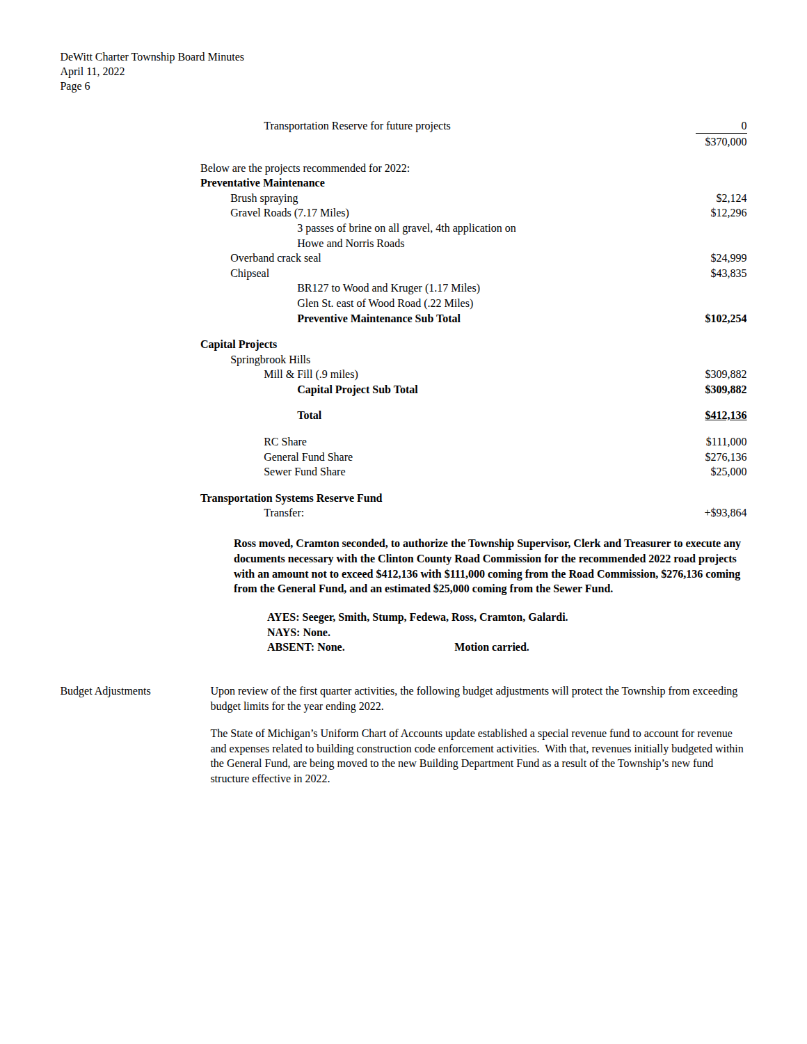DeWitt Charter Township Board Minutes
April 11, 2022
Page 6
Transportation Reserve for future projects 0
$370,000
Below are the projects recommended for 2022:
Preventative Maintenance
Brush spraying $2,124
Gravel Roads (7.17 Miles) $12,296
3 passes of brine on all gravel, 4th application on
Howe and Norris Roads
Overband crack seal $24,999
Chipseal $43,835
BR127 to Wood and Kruger (1.17 Miles)
Glen St. east of Wood Road (.22 Miles)
Preventive Maintenance Sub Total $102,254
Capital Projects
Springbrook Hills
Mill & Fill (.9 miles) $309,882
Capital Project Sub Total $309,882
Total $412,136
RC Share $111,000
General Fund Share $276,136
Sewer Fund Share $25,000
Transportation Systems Reserve Fund
Transfer: +$93,864
Ross moved, Cramton seconded, to authorize the Township Supervisor, Clerk and Treasurer to execute any documents necessary with the Clinton County Road Commission for the recommended 2022 road projects with an amount not to exceed $412,136 with $111,000 coming from the Road Commission, $276,136 coming from the General Fund, and an estimated $25,000 coming from the Sewer Fund.
AYES: Seeger, Smith, Stump, Fedewa, Ross, Cramton, Galardi.
NAYS: None.
ABSENT: None. Motion carried.
Budget Adjustments
Upon review of the first quarter activities, the following budget adjustments will protect the Township from exceeding budget limits for the year ending 2022.
The State of Michigan’s Uniform Chart of Accounts update established a special revenue fund to account for revenue and expenses related to building construction code enforcement activities. With that, revenues initially budgeted within the General Fund, are being moved to the new Building Department Fund as a result of the Township’s new fund structure effective in 2022.